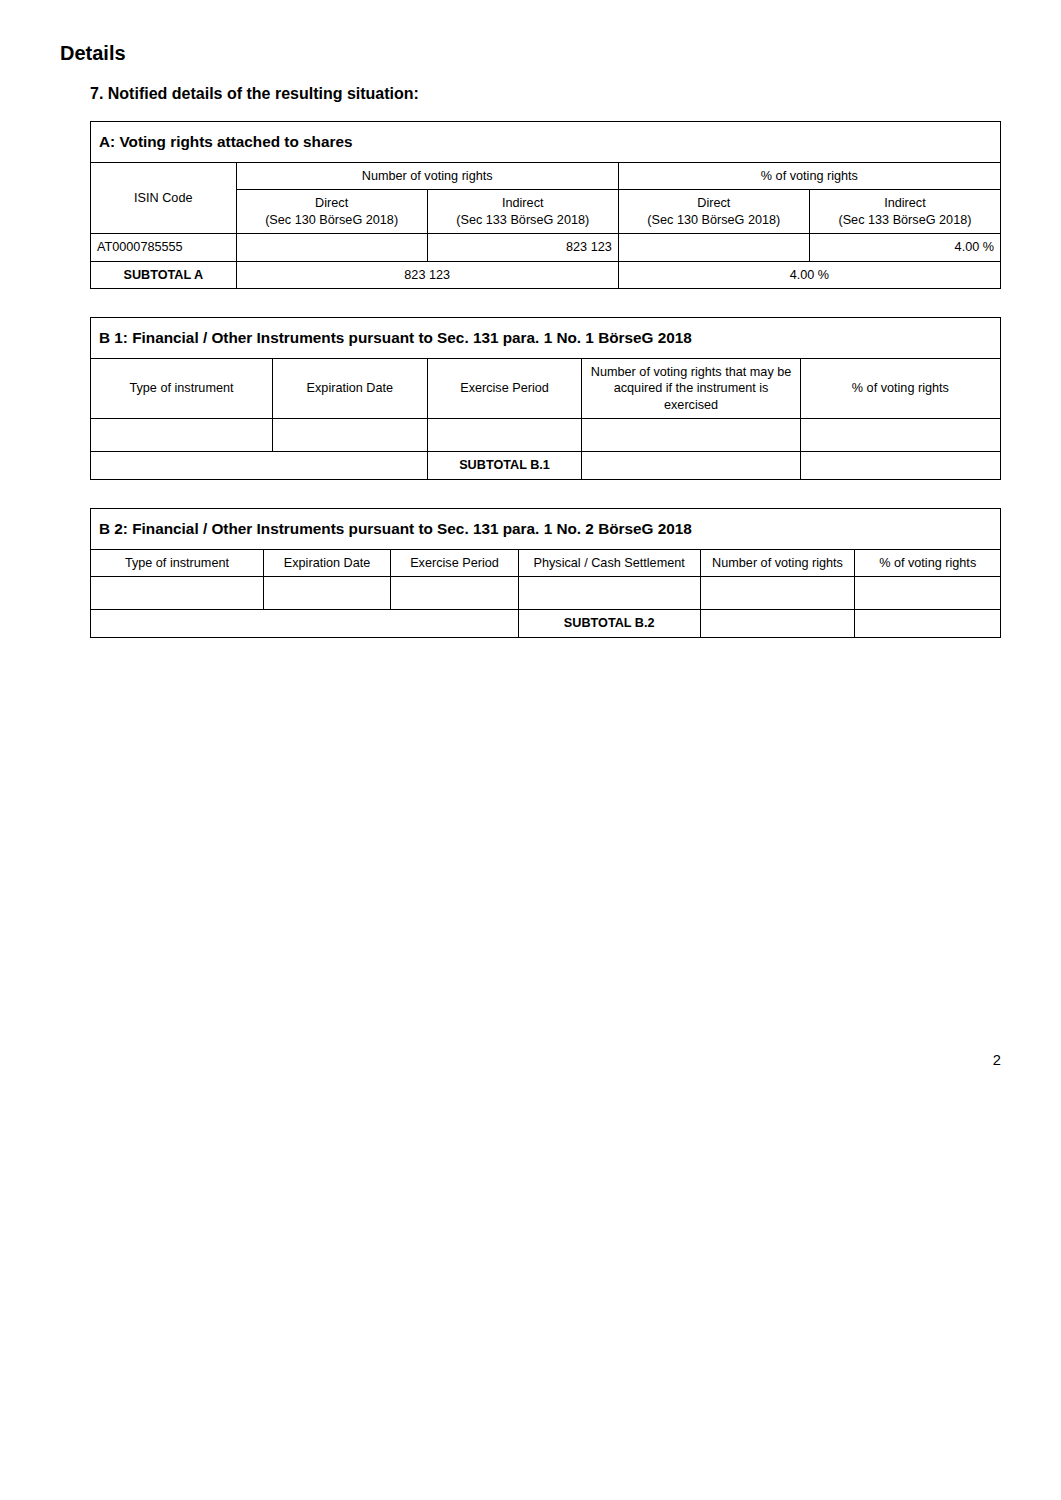Details
7. Notified details of the resulting situation:
A: Voting rights attached to shares
| ISIN Code | Number of voting rights | % of voting rights |
| --- | --- | --- |
| Direct (Sec 130 BörseG 2018) | Indirect (Sec 133 BörseG 2018) | Direct (Sec 130 BörseG 2018) | Indirect (Sec 133 BörseG 2018) |
| AT0000785555 | | 823 123 | | 4.00 % |
| SUBTOTAL A | 823 123 | 4.00 % |
B 1: Financial / Other Instruments pursuant to Sec. 131 para. 1 No. 1 BörseG 2018
| Type of instrument | Expiration Date | Exercise Period | Number of voting rights that may be acquired if the instrument is exercised | % of voting rights |
| --- | --- | --- | --- | --- |
| | | SUBTOTAL B.1 | | |
B 2: Financial / Other Instruments pursuant to Sec. 131 para. 1 No. 2 BörseG 2018
| Type of instrument | Expiration Date | Exercise Period | Physical / Cash Settlement | Number of voting rights | % of voting rights |
| --- | --- | --- | --- | --- | --- |
| | | | SUBTOTAL B.2 | | |
2